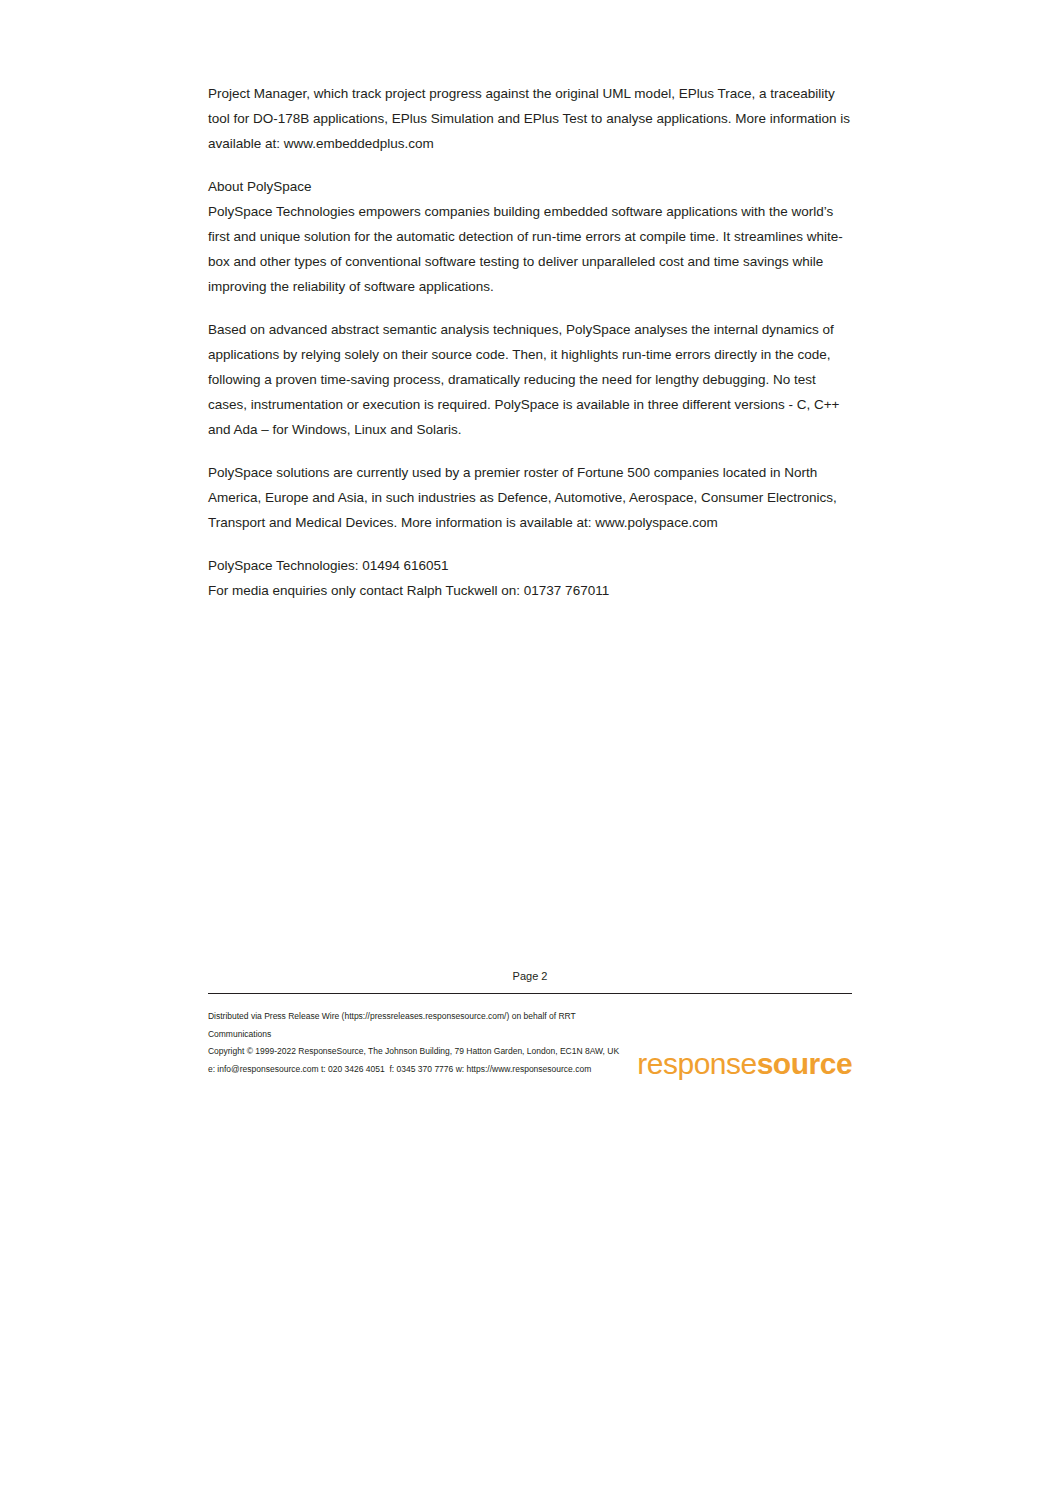Project Manager, which track project progress against the original UML model, EPlus Trace, a traceability tool for DO-178B applications, EPlus Simulation and EPlus Test to analyse applications. More information is available at: www.embeddedplus.com
About PolySpace
PolySpace Technologies empowers companies building embedded software applications with the world’s first and unique solution for the automatic detection of run-time errors at compile time. It streamlines white-box and other types of conventional software testing to deliver unparalleled cost and time savings while improving the reliability of software applications.
Based on advanced abstract semantic analysis techniques, PolySpace analyses the internal dynamics of applications by relying solely on their source code. Then, it highlights run-time errors directly in the code, following a proven time-saving process, dramatically reducing the need for lengthy debugging. No test cases, instrumentation or execution is required. PolySpace is available in three different versions - C, C++ and Ada – for Windows, Linux and Solaris.
PolySpace solutions are currently used by a premier roster of Fortune 500 companies located in North America, Europe and Asia, in such industries as Defence, Automotive, Aerospace, Consumer Electronics, Transport and Medical Devices. More information is available at: www.polyspace.com
PolySpace Technologies: 01494 616051
For media enquiries only contact Ralph Tuckwell on: 01737 767011
Page 2
Distributed via Press Release Wire (https://pressreleases.responsesource.com/) on behalf of RRT Communications
Copyright © 1999-2022 ResponseSource, The Johnson Building, 79 Hatton Garden, London, EC1N 8AW, UK
e: info@responsesource.com t: 020 3426 4051 f: 0345 370 7776 w: https://www.responsesource.com
responsesource